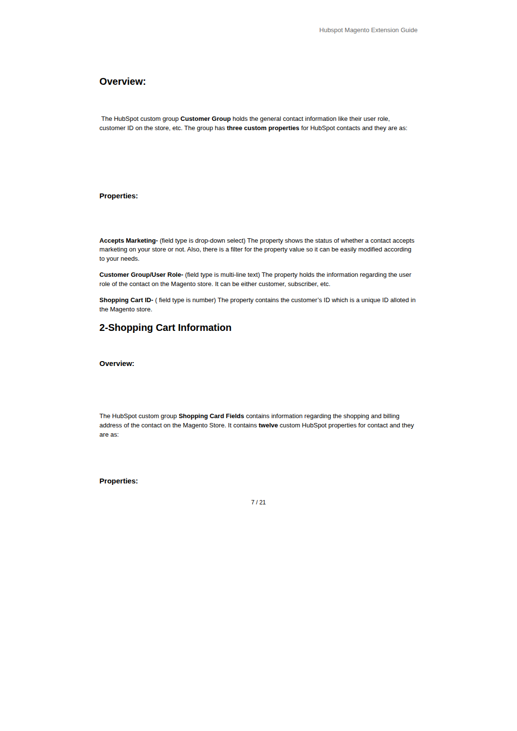Hubspot Magento Extension Guide
Overview:
The HubSpot custom group Customer Group holds the general contact information like their user role, customer ID on the store, etc. The group has three custom properties for HubSpot contacts and they are as:
Properties:
Accepts Marketing- (field type is drop-down select) The property shows the status of whether a contact accepts marketing on your store or not. Also, there is a filter for the property value so it can be easily modified according to your needs.
Customer Group/User Role- (field type is multi-line text) The property holds the information regarding the user role of the contact on the Magento store. It can be either customer, subscriber, etc.
Shopping Cart ID- ( field type is number) The property contains the customer’s ID which is a unique ID alloted in the Magento store.
2-Shopping Cart Information
Overview:
The HubSpot custom group Shopping Card Fields contains information regarding the shopping and billing address of the contact on the Magento Store. It contains twelve custom HubSpot properties for contact and they are as:
Properties:
7 / 21